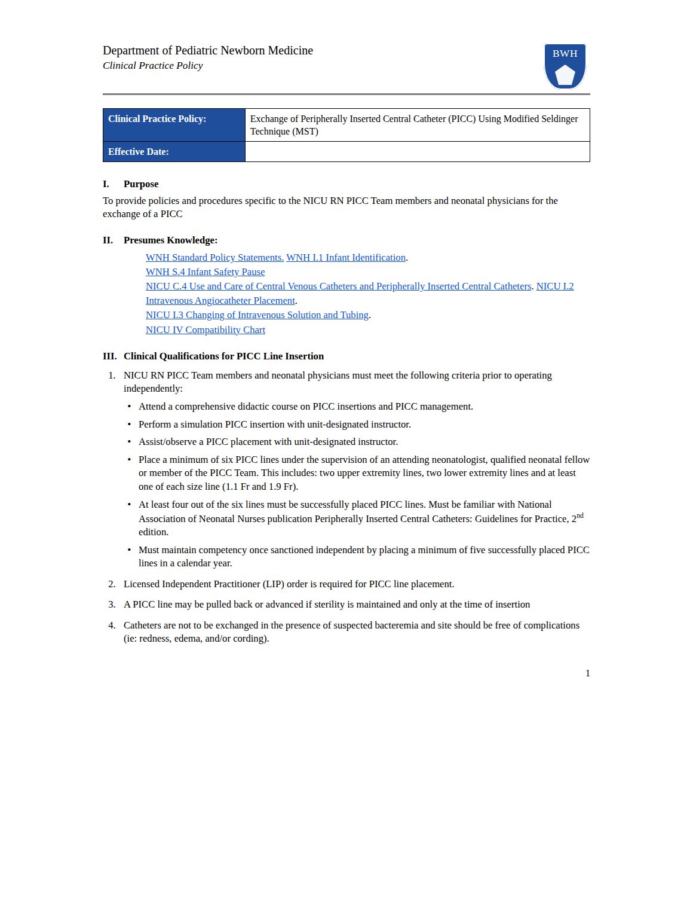Department of Pediatric Newborn Medicine
Clinical Practice Policy
| Clinical Practice Policy: | Exchange of Peripherally Inserted Central Catheter (PICC) Using Modified Seldinger Technique (MST) |
| Effective Date: | |
I. Purpose
To provide policies and procedures specific to the NICU RN PICC Team members and neonatal physicians for the exchange of a PICC
II. Presumes Knowledge:
WNH Standard Policy Statements. WNH I.1 Infant Identification.
WNH S.4 Infant Safety Pause
NICU C.4 Use and Care of Central Venous Catheters and Peripherally Inserted Central Catheters. NICU I.2 Intravenous Angiocatheter Placement.
NICU I.3 Changing of Intravenous Solution and Tubing.
NICU IV Compatibility Chart
III. Clinical Qualifications for PICC Line Insertion
NICU RN PICC Team members and neonatal physicians must meet the following criteria prior to operating independently:
Attend a comprehensive didactic course on PICC insertions and PICC management.
Perform a simulation PICC insertion with unit-designated instructor.
Assist/observe a PICC placement with unit-designated instructor.
Place a minimum of six PICC lines under the supervision of an attending neonatologist, qualified neonatal fellow or member of the PICC Team. This includes: two upper extremity lines, two lower extremity lines and at least one of each size line (1.1 Fr and 1.9 Fr).
At least four out of the six lines must be successfully placed PICC lines. Must be familiar with National Association of Neonatal Nurses publication Peripherally Inserted Central Catheters: Guidelines for Practice, 2nd edition.
Must maintain competency once sanctioned independent by placing a minimum of five successfully placed PICC lines in a calendar year.
Licensed Independent Practitioner (LIP) order is required for PICC line placement.
A PICC line may be pulled back or advanced if sterility is maintained and only at the time of insertion
Catheters are not to be exchanged in the presence of suspected bacteremia and site should be free of complications (ie: redness, edema, and/or cording).
1